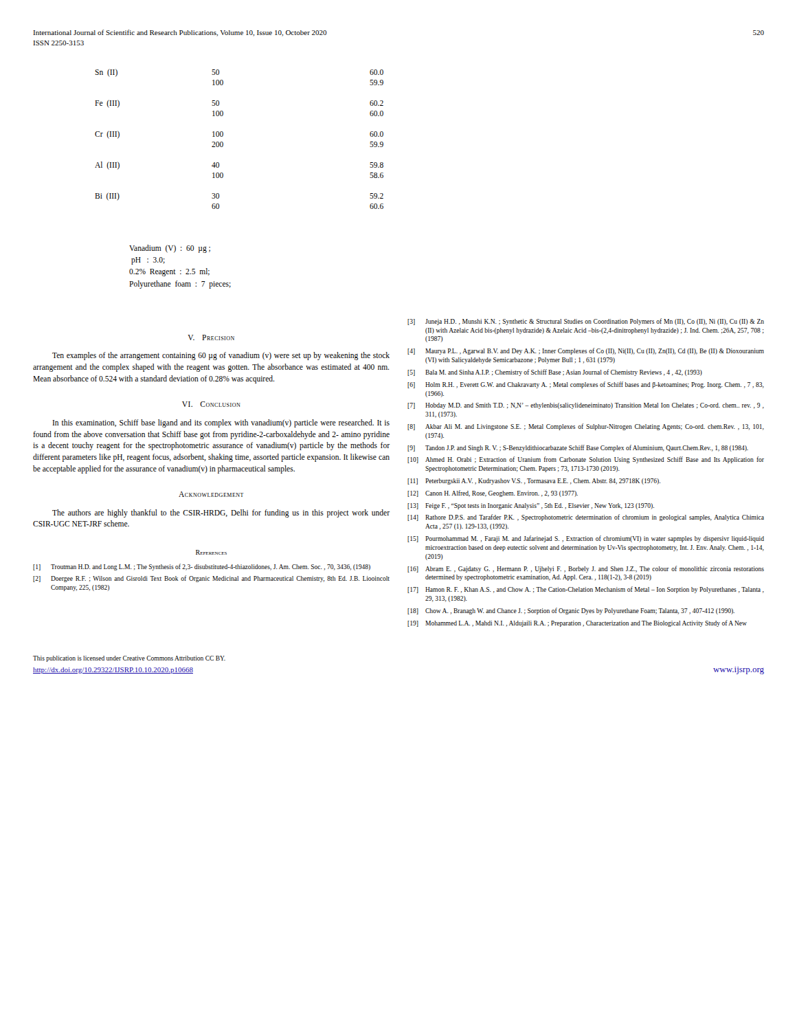International Journal of Scientific and Research Publications, Volume 10, Issue 10, October 2020
ISSN 2250-3153 520
| Sn (II) | 50 100 | 60.0 59.9 |
| Fe (III) | 50 100 | 60.2 60.0 |
| Cr (III) | 100 200 | 60.0 59.9 |
| Al (III) | 40 100 | 59.8 58.6 |
| Bi (III) | 30 60 | 59.2 60.6 |
Vanadium (V) : 60 µg ;
pH : 3.0;
0.2% Reagent : 2.5 ml;
Polyurethane foam : 7 pieces;
V. Precision
Ten examples of the arrangement containing 60 µg of vanadium (v) were set up by weakening the stock arrangement and the complex shaped with the reagent was gotten. The absorbance was estimated at 400 nm. Mean absorbance of 0.524 with a standard deviation of 0.28% was acquired.
VI. Conclusion
In this examination, Schiff base ligand and its complex with vanadium(v) particle were researched. It is found from the above conversation that Schiff base got from pyridine-2-carboxaldehyde and 2- amino pyridine is a decent touchy reagent for the spectrophotometric assurance of vanadium(v) particle by the methods for different parameters like pH, reagent focus, adsorbent, shaking time, assorted particle expansion. It likewise can be acceptable applied for the assurance of vanadium(v) in pharmaceutical samples.
Acknowledgement
The authors are highly thankful to the CSIR-HRDG, Delhi for funding us in this project work under CSIR-UGC NET-JRF scheme.
References
Troutman H.D. and Long L.M. ; The Synthesis of 2,3- disubstituted-4-thiazolidones, J. Am. Chem. Soc. , 70, 3436, (1948)
Doergee R.F. ; Wilson and Gisroldi Text Book of Organic Medicinal and Pharmaceutical Chemistry, 8th Ed. J.B. Liooincolt Company, 225, (1982)
Juneja H.D. , Munshi K.N. ; Synthetic & Structural Studies on Coordination Polymers of Mn (II), Co (II), Ni (II), Cu (II) & Zn (II) with Azelaic Acid bis-(phenyl hydrazide) & Azelaic Acid –bis-(2,4-dinitrophenyl hydrazide) ; J. Ind. Chem. ;26A, 257, 708 ; (1987)
Maurya P.L. , Agarwal B.V. and Dey A.K. ; Inner Complexes of Co (II), Ni(II), Cu (II), Zn(II), Cd (II), Be (II) & Dioxouranium (VI) with Salicyaldehyde Semicarbazone ; Polymer Bull ; 1 , 631 (1979)
Bala M. and Sinha A.I.P. ; Chemistry of Schiff Base ; Asian Journal of Chemistry Reviews , 4 , 42, (1993)
Holm R.H. , Everett G.W. and Chakravarty A. ; Metal complexes of Schiff bases and β-ketoamines; Prog. Inorg. Chem. , 7 , 83, (1966).
Hobday M.D. and Smith T.D. ; N,N’ – ethylenbis(salicylideneiminato) Transition Metal Ion Chelates ; Co-ord. chem.. rev. , 9 , 311, (1973).
Akbar Ali M. and Livingstone S.E. ; Metal Complexes of Sulphur-Nitrogen Chelating Agents; Co-ord. chem.Rev. , 13, 101, (1974).
Tandon J.P. and Singh R. V. ; S-Benzyldithiocarbazate Schiff Base Complex of Aluminium, Qaurt.Chem.Rev., 1, 88 (1984).
Ahmed H. Orabi ; Extraction of Uranium from Carbonate Solution Using Synthesized Schiff Base and Its Application for Spectrophotometric Determination; Chem. Papers ; 73, 1713-1730 (2019).
Peterburgskii A.V. , Kudryashov V.S. , Tormasava E.E. , Chem. Abstr. 84, 29718K (1976).
Canon H. Alfred, Rose, Geoghem. Environ. , 2, 93 (1977).
Feige F. , “Spot tests in Inorganic Analysis” , 5th Ed. , Elsevier , New York, 123 (1970).
Rathore D.P.S. and Tarafder P.K. , Spectrophotometric determination of chromium in geological samples, Analytica Chimica Acta , 257 (1). 129-133, (1992).
Pourmohammad M. , Faraji M. and Jafarinejad S. , Extraction of chromium(VI) in water sapmples by dispersivr liquid-liquid microextraction based on deep eutectic solvent and determination by Uv-Vis spectrophotometry, Int. J. Env. Analy. Chem. , 1-14, (2019)
Abram E. , Gajdatsy G. , Hermann P. , Ujhelyi F. , Borbely J. and Shen J.Z., The colour of monolithic zirconia restorations determined by spectrophotometric examination, Ad. Appl. Cera. , 118(1-2), 3-8 (2019)
Hamon R. F. , Khan A.S. , and Chow A. ; The Cation-Chelation Mechanism of Metal – Ion Sorption by Polyurethanes , Talanta , 29, 313, (1982).
Chow A. , Branagh W. and Chance J. ; Sorption of Organic Dyes by Polyurethane Foam; Talanta, 37 , 407-412 (1990).
Mohammed L.A. , Mahdi N.I. , Aldujaili R.A. ; Preparation , Characterization and The Biological Activity Study of A New
This publication is licensed under Creative Commons Attribution CC BY.
http://dx.doi.org/10.29322/IJSRP.10.10.2020.p10668 www.ijsrp.org